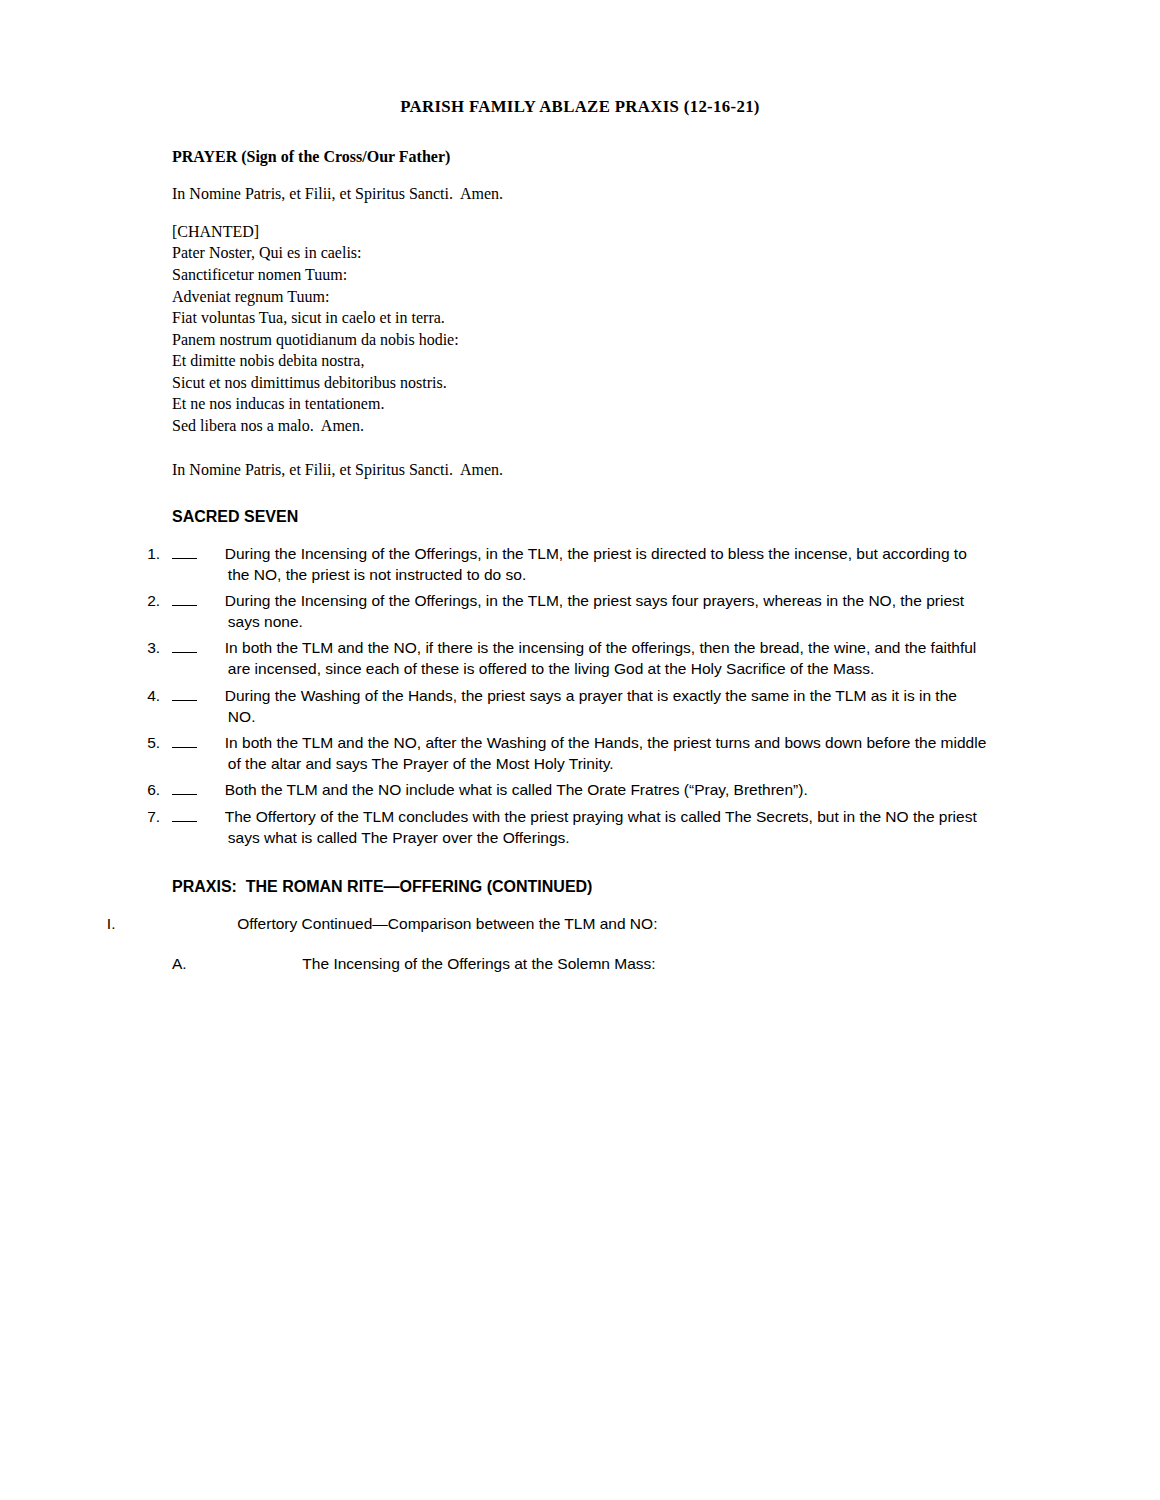PARISH FAMILY ABLAZE PRAXIS (12-16-21)
PRAYER (Sign of the Cross/Our Father)
In Nomine Patris, et Filii, et Spiritus Sancti. Amen.
[CHANTED]
Pater Noster, Qui es in caelis:
Sanctificetur nomen Tuum:
Adveniat regnum Tuum:
Fiat voluntas Tua, sicut in caelo et in terra.
Panem nostrum quotidianum da nobis hodie:
Et dimitte nobis debita nostra,
Sicut et nos dimittimus debitoribus nostris.
Et ne nos inducas in tentationem.
Sed libera nos a malo. Amen.
In Nomine Patris, et Filii, et Spiritus Sancti. Amen.
SACRED SEVEN
1. During the Incensing of the Offerings, in the TLM, the priest is directed to bless the incense, but according to the NO, the priest is not instructed to do so.
2. During the Incensing of the Offerings, in the TLM, the priest says four prayers, whereas in the NO, the priest says none.
3. In both the TLM and the NO, if there is the incensing of the offerings, then the bread, the wine, and the faithful are incensed, since each of these is offered to the living God at the Holy Sacrifice of the Mass.
4. During the Washing of the Hands, the priest says a prayer that is exactly the same in the TLM as it is in the NO.
5. In both the TLM and the NO, after the Washing of the Hands, the priest turns and bows down before the middle of the altar and says The Prayer of the Most Holy Trinity.
6. Both the TLM and the NO include what is called The Orate Fratres (“Pray, Brethren”).
7. The Offertory of the TLM concludes with the priest praying what is called The Secrets, but in the NO the priest says what is called The Prayer over the Offerings.
PRAXIS: THE ROMAN RITE—OFFERING (CONTINUED)
I. Offertory Continued—Comparison between the TLM and NO:
A. The Incensing of the Offerings at the Solemn Mass: